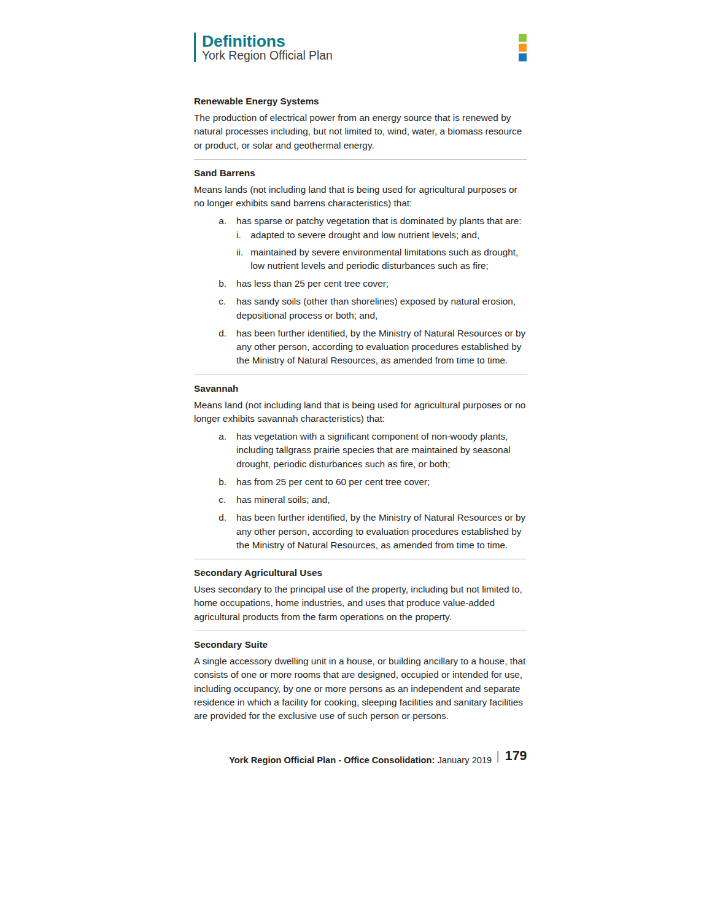Definitions
York Region Official Plan
Renewable Energy Systems
The production of electrical power from an energy source that is renewed by natural processes including, but not limited to, wind, water, a biomass resource or product, or solar and geothermal energy.
Sand Barrens
Means lands (not including land that is being used for agricultural purposes or no longer exhibits sand barrens characteristics) that:
a. has sparse or patchy vegetation that is dominated by plants that are:
i. adapted to severe drought and low nutrient levels; and,
ii. maintained by severe environmental limitations such as drought, low nutrient levels and periodic disturbances such as fire;
b. has less than 25 per cent tree cover;
c. has sandy soils (other than shorelines) exposed by natural erosion, depositional process or both; and,
d. has been further identified, by the Ministry of Natural Resources or by any other person, according to evaluation procedures established by the Ministry of Natural Resources, as amended from time to time.
Savannah
Means land (not including land that is being used for agricultural purposes or no longer exhibits savannah characteristics) that:
a. has vegetation with a significant component of non-woody plants, including tallgrass prairie species that are maintained by seasonal drought, periodic disturbances such as fire, or both;
b. has from 25 per cent to 60 per cent tree cover;
c. has mineral soils; and,
d. has been further identified, by the Ministry of Natural Resources or by any other person, according to evaluation procedures established by the Ministry of Natural Resources, as amended from time to time.
Secondary Agricultural Uses
Uses secondary to the principal use of the property, including but not limited to, home occupations, home industries, and uses that produce value-added agricultural products from the farm operations on the property.
Secondary Suite
A single accessory dwelling unit in a house, or building ancillary to a house, that consists of one or more rooms that are designed, occupied or intended for use, including occupancy, by one or more persons as an independent and separate residence in which a facility for cooking, sleeping facilities and sanitary facilities are provided for the exclusive use of such person or persons.
York Region Official Plan - Office Consolidation: January 2019
| 179